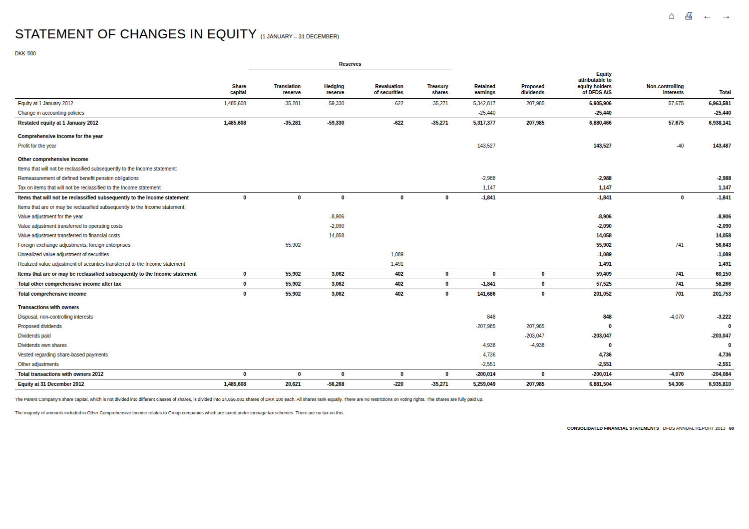⌂ 🖨 ← →
STATEMENT OF CHANGES IN EQUITY (1 JANUARY – 31 DECEMBER)
DKK '000
| | | Reserves | | | | |
| | Share capital | Translation reserve | Hedging reserve | Revaluation of securities | Treasury shares | Retained earnings | Proposed dividends | Equity attributable to equity holders of DFDS A/S | Non-controlling interests | Total |
| Equity at 1 January 2012 | 1,485,608 | -35,281 | -59,330 | -622 | -35,271 | 5,342,817 | 207,985 | 6,905,906 | 57,675 | 6,963,581 |
| Change in accounting policies | | | | | | -25,440 | | -25,440 | | -25,440 |
| Restated equity at 1 January 2012 | 1,485,608 | -35,281 | -59,330 | -622 | -35,271 | 5,317,377 | 207,985 | 6,880,466 | 57,675 | 6,938,141 |
| Comprehensive income for the year | |
| Profit for the year | | | | | | 143,527 | | 143,527 | -40 | 143,487 |
| Other comprehensive income | |
| Items that will not be reclassified subsequently to the Income statement: | |
| Remeasurement of defined benefit pension obligations | | | | | | -2,988 | | -2,988 | | -2,988 |
| Tax on items that will not be reclassified to the Income statement | | | | | | 1,147 | | 1,147 | | 1,147 |
| Items that will not be reclassified subsequently to the Income statement | 0 | 0 | 0 | 0 | 0 | -1,841 | | -1,841 | 0 | -1,841 |
| Items that are or may be reclassified subsequently to the Income statement: | |
| Value adjustment for the year | | | -8,906 | | | | | -8,906 | | -8,906 |
| Value adjustment transferred to operating costs | | | -2,090 | | | | | -2,090 | | -2,090 |
| Value adjustment transferred to financial costs | | | 14,058 | | | | | 14,058 | | 14,058 |
| Foreign exchange adjustments, foreign enterprises | | 55,902 | | | | | | 55,902 | 741 | 56,643 |
| Unrealized value adjustment of securities | | | | -1,089 | | | | -1,089 | | -1,089 |
| Realized value adjustment of securities transferred to the Income statement | | | | 1,491 | | | | 1,491 | | 1,491 |
| Items that are or may be reclassified subsequently to the Income statement | 0 | 55,902 | 3,062 | 402 | 0 | 0 | 0 | 59,409 | 741 | 60,150 |
| Total other comprehensive income after tax | 0 | 55,902 | 3,062 | 402 | 0 | -1,841 | 0 | 57,525 | 741 | 58,266 |
| Total comprehensive income | 0 | 55,902 | 3,062 | 402 | 0 | 141,686 | 0 | 201,052 | 701 | 201,753 |
| Transactions with owners | |
| Disposal, non-controlling interests | | | | | | 848 | | 848 | -4,070 | -3,222 |
| Proposed dividends | | | | | | -207,985 | 207,985 | 0 | | 0 |
| Dividends paid | | | | | | | -203,047 | -203,047 | | -203,047 |
| Dividends own shares | | | | | | 4,938 | -4,938 | 0 | | 0 |
| Vested regarding share-based payments | | | | | | 4,736 | | 4,736 | | 4,736 |
| Other adjustments | | | | | | -2,551 | | -2,551 | | -2,551 |
| Total transactions with owners 2012 | 0 | 0 | 0 | 0 | 0 | -200,014 | 0 | -200,014 | -4,070 | -204,084 |
| Equity at 31 December 2012 | 1,485,608 | 20,621 | -56,268 | -220 | -35,271 | 5,259,049 | 207,985 | 6,881,504 | 54,306 | 6,935,810 |
The Parent Company's share capital, which is not divided into different classes of shares, is divided into 14,856,081 shares of DKK 100 each. All shares rank equally. There are no restrictions on voting rights. The shares are fully paid up.
The majority of amounts included in Other Comprehensive Income relates to Group companies which are taxed under tonnage tax schemes. There are no tax on this.
CONSOLIDATED FINANCIAL STATEMENTS DFDS ANNUAL REPORT 2013 60